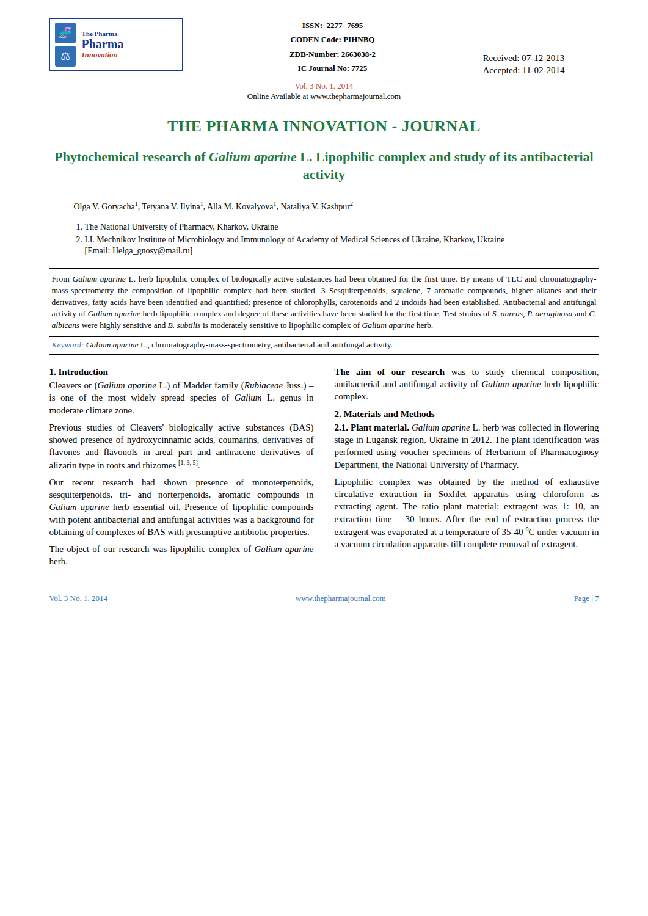🧬
⚖
The Pharma
Pharma
Innovation
ISSN: 2277- 7695
CODEN Code: PIHNBQ
ZDB-Number: 2663038-2
IC Journal No: 7725
Received: 07-12-2013
Accepted: 11-02-2014
Vol. 3 No. 1. 2014
Online Available at www.thepharmajournal.com
THE PHARMA INNOVATION - JOURNAL
Phytochemical research of Galium aparine L. Lipophilic complex and study of its antibacterial activity
Olga V. Goryacha1, Tetyana V. Ilyina1, Alla M. Kovalyova1, Nataliya V. Kashpur2
The National University of Pharmacy, Kharkov, Ukraine
I.I. Mechnikov Institute of Microbiology and Immunology of Academy of Medical Sciences of Ukraine, Kharkov, Ukraine
[Email: Helga_gnosy@mail.ru]
From Galium aparine L. herb lipophilic complex of biologically active substances had been obtained for the first time. By means of TLC and chromatography-mass-spectrometry the composition of lipophilic complex had been studied. 3 Sesquiterpenoids, squalene, 7 aromatic compounds, higher alkanes and their derivatives, fatty acids have been identified and quantified; presence of chlorophylls, carotenoids and 2 iridoids had been established. Antibacterial and antifungal activity of Galium aparine herb lipophilic complex and degree of these activities have been studied for the first time. Test-strains of S. aureus, P. aeruginosa and C. albicans were highly sensitive and B. subtilis is moderately sensitive to lipophilic complex of Galium aparine herb.
Keyword: Galium aparine L., chromatography-mass-spectrometry, antibacterial and antifungal activity.
1. Introduction
Cleavers or (Galium aparine L.) of Madder family (Rubiaceae Juss.) – is one of the most widely spread species of Galium L. genus in moderate climate zone.
Previous studies of Cleavers' biologically active substances (BAS) showed presence of hydroxycinnamic acids, coumarins, derivatives of flavones and flavonols in areal part and anthracene derivatives of alizarin type in roots and rhizomes [1, 3, 5].
Our recent research had shown presence of monoterpenoids, sesquiterpenoids, tri- and norterpenoids, aromatic compounds in Galium aparine herb essential oil. Presence of lipophilic compounds with potent antibacterial and antifungal activities was a background for obtaining of complexes of BAS with presumptive antibiotic properties.
The object of our research was lipophilic complex of Galium aparine herb.
The aim of our research was to study chemical composition, antibacterial and antifungal activity of Galium aparine herb lipophilic complex.
2. Materials and Methods
2.1. Plant material. Galium aparine L. herb was collected in flowering stage in Lugansk region, Ukraine in 2012. The plant identification was performed using voucher specimens of Herbarium of Pharmacognosy Department, the National University of Pharmacy.
Lipophilic complex was obtained by the method of exhaustive circulative extraction in Soxhlet apparatus using chloroform as extracting agent. The ratio plant material: extragent was 1: 10, an extraction time – 30 hours. After the end of extraction process the extragent was evaporated at a temperature of 35-40 0C under vacuum in a vacuum circulation apparatus till complete removal of extragent.
Vol. 3 No. 1. 2014
www.thepharmajournal.com
Page | 7